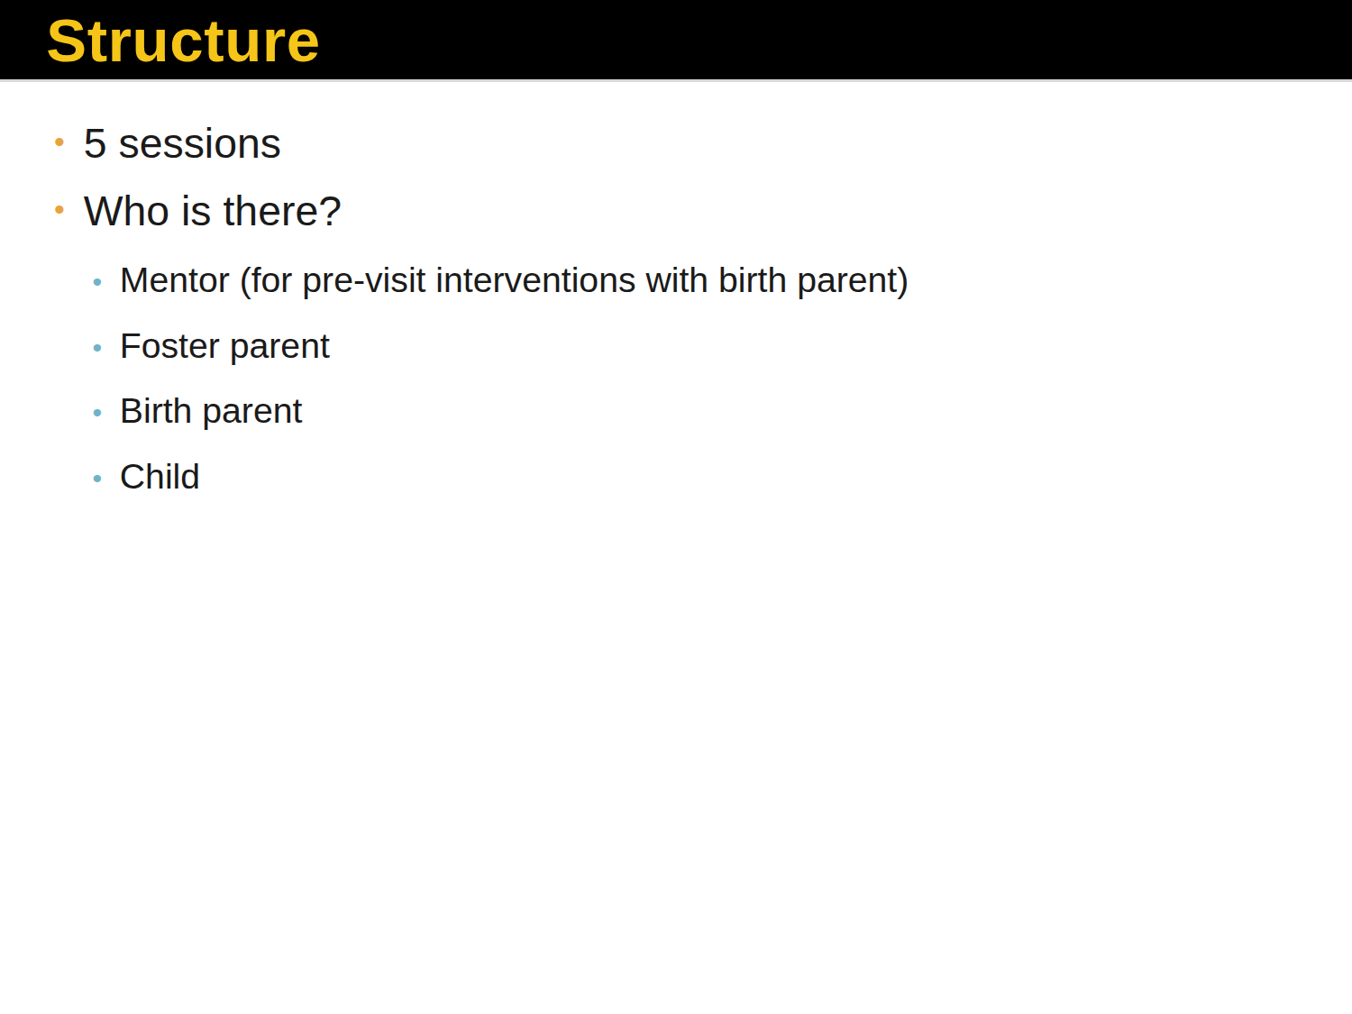Structure
5 sessions
Who is there?
Mentor (for pre-visit interventions with birth parent)
Foster parent
Birth parent
Child